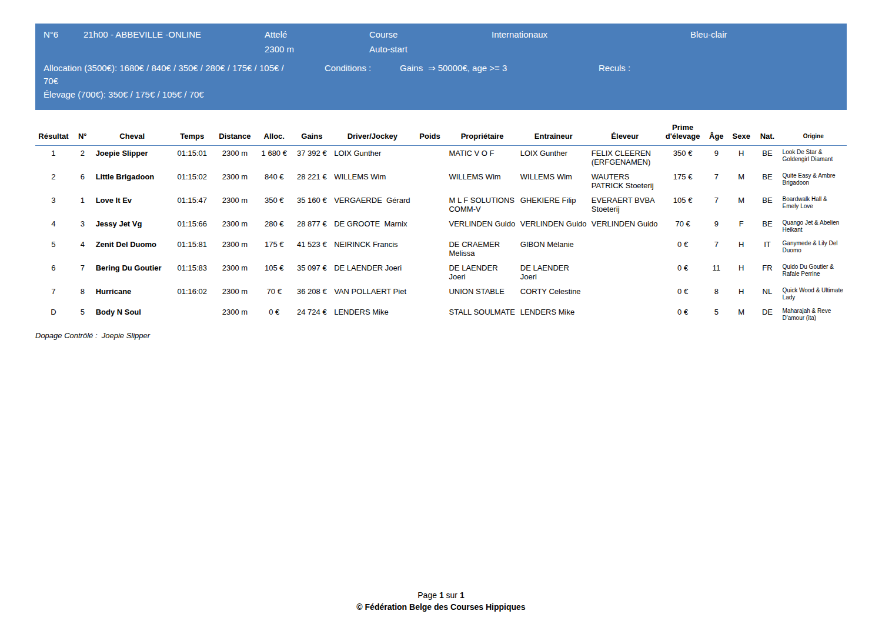| N°6 | 21h00 - ABBEVILLE -ONLINE | Attelé | Course | Internationaux | Bleu-clair |
| | | 2300 m | Auto-start | | |
| Allocation (3500€): 1680€ / 840€ / 350€ / 280€ / 175€ / 105€ / | Conditions : | Gains ⇒ 50000€, age >= 3 | Reculs : |
| 70€ |
| Élevage (700€): 350€ / 175€ / 105€ / 70€ |
| Résultat | N° | Cheval | Temps | Distance | Alloc. | Gains | Driver/Jockey | Poids | Propriétaire | Entraîneur | Éleveur | Prime d'élevage | Âge | Sexe | Nat. | Origine |
| --- | --- | --- | --- | --- | --- | --- | --- | --- | --- | --- | --- | --- | --- | --- | --- | --- |
| 1 | 2 | Joepie Slipper | 01:15:01 | 2300 m | 1 680 € | 37 392 € | LOIX Gunther | | MATIC V O F | LOIX Gunther | FELIX CLEEREN (ERFGENAMEN) | 350 € | 9 | H | BE | Look De Star & Goldengirl Diamant |
| 2 | 6 | Little Brigadoon | 01:15:02 | 2300 m | 840 € | 28 221 € | WILLEMS Wim | | WILLEMS Wim | WILLEMS Wim | WAUTERS PATRICK Stoeterij | 175 € | 7 | M | BE | Quite Easy & Ambre Brigadoon |
| 3 | 1 | Love It Ev | 01:15:47 | 2300 m | 350 € | 35 160 € | VERGAERDE Gérard | | M L F SOLUTIONS COMM-V | GHEKIERE Filip | EVERAERT BVBA Stoeterij | 105 € | 7 | M | BE | Boardwalk Hall & Emely Love |
| 4 | 3 | Jessy Jet Vg | 01:15:66 | 2300 m | 280 € | 28 877 € | DE GROOTE Marnix | | VERLINDEN Guido | VERLINDEN Guido | VERLINDEN Guido | 70 € | 9 | F | BE | Quango Jet & Abelien Heikant |
| 5 | 4 | Zenit Del Duomo | 01:15:81 | 2300 m | 175 € | 41 523 € | NEIRINCK Francis | | DE CRAEMER Melissa | GIBON Mélanie | | 0 € | 7 | H | IT | Ganymede & Lily Del Duomo |
| 6 | 7 | Bering Du Goutier | 01:15:83 | 2300 m | 105 € | 35 097 € | DE LAENDER Joeri | | DE LAENDER Joeri | DE LAENDER Joeri | | 0 € | 11 | H | FR | Quido Du Goutier & Rafale Perrine |
| 7 | 8 | Hurricane | 01:16:02 | 2300 m | 70 € | 36 208 € | VAN POLLAERT Piet | | UNION STABLE | CORTY Celestine | | 0 € | 8 | H | NL | Quick Wood & Ultimate Lady |
| D | 5 | Body N Soul | | 2300 m | 0 € | 24 724 € | LENDERS Mike | | STALL SOULMATE | LENDERS Mike | | 0 € | 5 | M | DE | Maharajah & Reve D'amour (ita) |
Dopage Contrôlé : Joepie Slipper
Page 1 sur 1
© Fédération Belge des Courses Hippiques